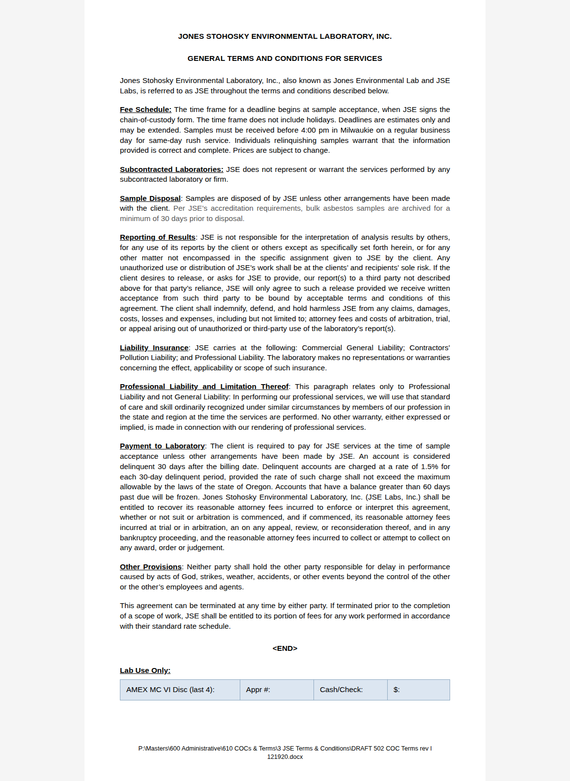JONES STOHOSKY ENVIRONMENTAL LABORATORY, INC.
GENERAL TERMS AND CONDITIONS FOR SERVICES
Jones Stohosky Environmental Laboratory, Inc., also known as Jones Environmental Lab and JSE Labs, is referred to as JSE throughout the terms and conditions described below.
Fee Schedule: The time frame for a deadline begins at sample acceptance, when JSE signs the chain-of-custody form. The time frame does not include holidays. Deadlines are estimates only and may be extended. Samples must be received before 4:00 pm in Milwaukie on a regular business day for same-day rush service. Individuals relinquishing samples warrant that the information provided is correct and complete. Prices are subject to change.
Subcontracted Laboratories: JSE does not represent or warrant the services performed by any subcontracted laboratory or firm.
Sample Disposal: Samples are disposed of by JSE unless other arrangements have been made with the client. Per JSE’s accreditation requirements, bulk asbestos samples are archived for a minimum of 30 days prior to disposal.
Reporting of Results: JSE is not responsible for the interpretation of analysis results by others, for any use of its reports by the client or others except as specifically set forth herein, or for any other matter not encompassed in the specific assignment given to JSE by the client. Any unauthorized use or distribution of JSE’s work shall be at the clients’ and recipients’ sole risk. If the client desires to release, or asks for JSE to provide, our report(s) to a third party not described above for that party’s reliance, JSE will only agree to such a release provided we receive written acceptance from such third party to be bound by acceptable terms and conditions of this agreement. The client shall indemnify, defend, and hold harmless JSE from any claims, damages, costs, losses and expenses, including but not limited to; attorney fees and costs of arbitration, trial, or appeal arising out of unauthorized or third-party use of the laboratory’s report(s).
Liability Insurance: JSE carries at the following: Commercial General Liability; Contractors’ Pollution Liability; and Professional Liability. The laboratory makes no representations or warranties concerning the effect, applicability or scope of such insurance.
Professional Liability and Limitation Thereof: This paragraph relates only to Professional Liability and not General Liability: In performing our professional services, we will use that standard of care and skill ordinarily recognized under similar circumstances by members of our profession in the state and region at the time the services are performed. No other warranty, either expressed or implied, is made in connection with our rendering of professional services.
Payment to Laboratory: The client is required to pay for JSE services at the time of sample acceptance unless other arrangements have been made by JSE. An account is considered delinquent 30 days after the billing date. Delinquent accounts are charged at a rate of 1.5% for each 30-day delinquent period, provided the rate of such charge shall not exceed the maximum allowable by the laws of the state of Oregon. Accounts that have a balance greater than 60 days past due will be frozen. Jones Stohosky Environmental Laboratory, Inc. (JSE Labs, Inc.) shall be entitled to recover its reasonable attorney fees incurred to enforce or interpret this agreement, whether or not suit or arbitration is commenced, and if commenced, its reasonable attorney fees incurred at trial or in arbitration, an on any appeal, review, or reconsideration thereof, and in any bankruptcy proceeding, and the reasonable attorney fees incurred to collect or attempt to collect on any award, order or judgement.
Other Provisions: Neither party shall hold the other party responsible for delay in performance caused by acts of God, strikes, weather, accidents, or other events beyond the control of the other or the other’s employees and agents.
This agreement can be terminated at any time by either party. If terminated prior to the completion of a scope of work, JSE shall be entitled to its portion of fees for any work performed in accordance with their standard rate schedule.
<END>
Lab Use Only:
| AMEX MC VI Disc (last 4): | Appr #: | Cash/Check: | $: |
P:\Masters\600 Administrative\610 COCs & Terms\3 JSE Terms & Conditions\DRAFT 502 COC Terms rev l 121920.docx